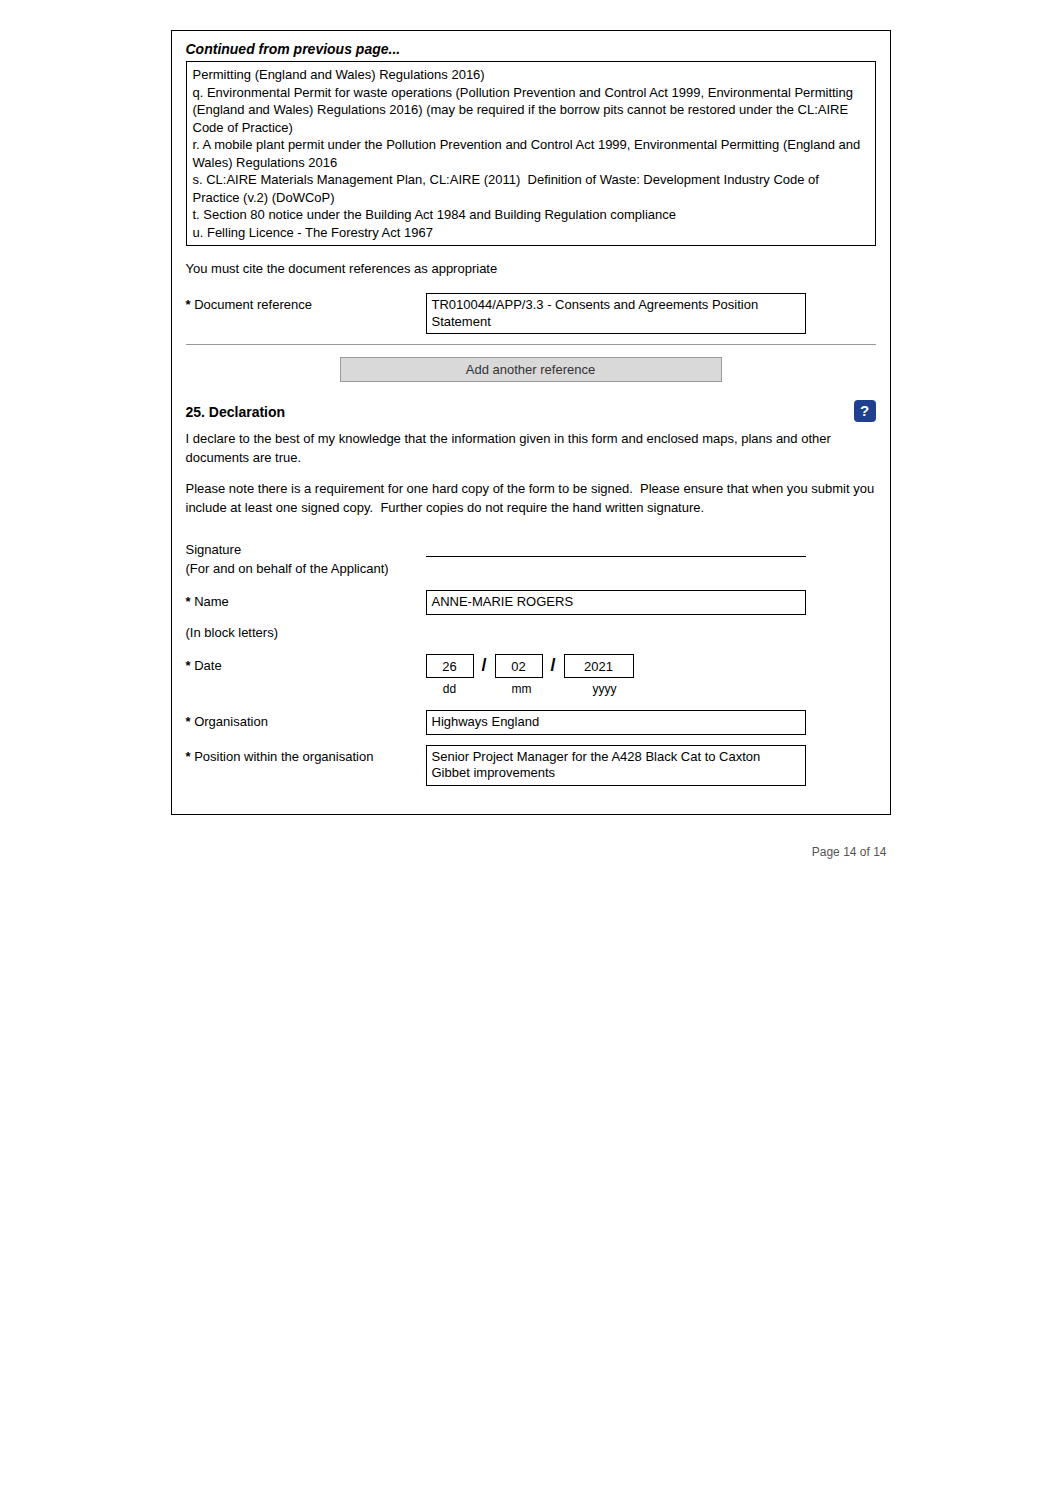Continued from previous page...
Permitting (England and Wales) Regulations 2016)
q. Environmental Permit for waste operations (Pollution Prevention and Control Act 1999, Environmental Permitting (England and Wales) Regulations 2016) (may be required if the borrow pits cannot be restored under the CL:AIRE Code of Practice)
r. A mobile plant permit under the Pollution Prevention and Control Act 1999, Environmental Permitting (England and Wales) Regulations 2016
s. CL:AIRE Materials Management Plan, CL:AIRE (2011) Definition of Waste: Development Industry Code of Practice (v.2) (DoWCoP)
t. Section 80 notice under the Building Act 1984 and Building Regulation compliance
u. Felling Licence - The Forestry Act 1967
You must cite the document references as appropriate
* Document reference
TR010044/APP/3.3 - Consents and Agreements Position Statement
Add another reference
25. Declaration ?
I declare to the best of my knowledge that the information given in this form and enclosed maps, plans and other documents are true.
Please note there is a requirement for one hard copy of the form to be signed. Please ensure that when you submit you include at least one signed copy. Further copies do not require the hand written signature.
Signature
(For and on behalf of the Applicant)
* Name
ANNE-MARIE ROGERS
(In block letters)
* Date
26
/
02
/
2021
dd
mm
yyyy
* Organisation
Highways England
* Position within the organisation
Senior Project Manager for the A428 Black Cat to Caxton Gibbet improvements
Page 14 of 14